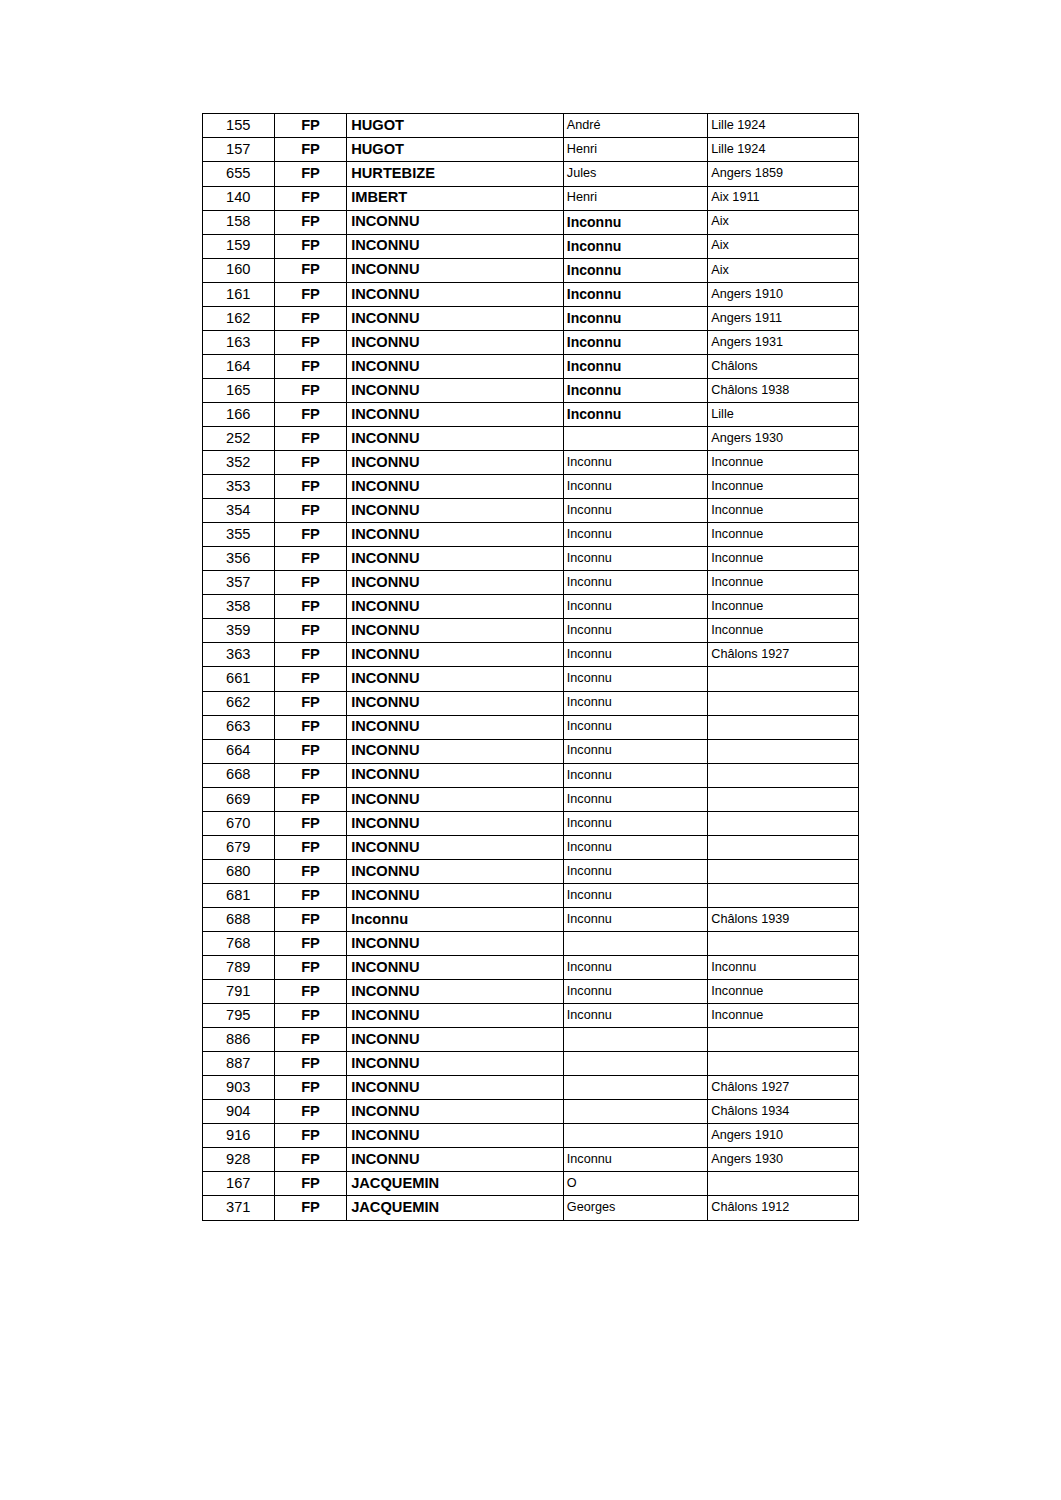| 155 | FP | HUGOT | André | Lille 1924 |
| 157 | FP | HUGOT | Henri | Lille 1924 |
| 655 | FP | HURTEBIZE | Jules | Angers 1859 |
| 140 | FP | IMBERT | Henri | Aix 1911 |
| 158 | FP | INCONNU | Inconnu | Aix |
| 159 | FP | INCONNU | Inconnu | Aix |
| 160 | FP | INCONNU | Inconnu | Aix |
| 161 | FP | INCONNU | Inconnu | Angers 1910 |
| 162 | FP | INCONNU | Inconnu | Angers 1911 |
| 163 | FP | INCONNU | Inconnu | Angers 1931 |
| 164 | FP | INCONNU | Inconnu | Châlons |
| 165 | FP | INCONNU | Inconnu | Châlons 1938 |
| 166 | FP | INCONNU | Inconnu | Lille |
| 252 | FP | INCONNU | | Angers 1930 |
| 352 | FP | INCONNU | Inconnu | Inconnue |
| 353 | FP | INCONNU | Inconnu | Inconnue |
| 354 | FP | INCONNU | Inconnu | Inconnue |
| 355 | FP | INCONNU | Inconnu | Inconnue |
| 356 | FP | INCONNU | Inconnu | Inconnue |
| 357 | FP | INCONNU | Inconnu | Inconnue |
| 358 | FP | INCONNU | Inconnu | Inconnue |
| 359 | FP | INCONNU | Inconnu | Inconnue |
| 363 | FP | INCONNU | Inconnu | Châlons 1927 |
| 661 | FP | INCONNU | Inconnu | |
| 662 | FP | INCONNU | Inconnu | |
| 663 | FP | INCONNU | Inconnu | |
| 664 | FP | INCONNU | Inconnu | |
| 668 | FP | INCONNU | Inconnu | |
| 669 | FP | INCONNU | Inconnu | |
| 670 | FP | INCONNU | Inconnu | |
| 679 | FP | INCONNU | Inconnu | |
| 680 | FP | INCONNU | Inconnu | |
| 681 | FP | INCONNU | Inconnu | |
| 688 | FP | Inconnu | Inconnu | Châlons 1939 |
| 768 | FP | INCONNU | | |
| 789 | FP | INCONNU | Inconnu | Inconnu |
| 791 | FP | INCONNU | Inconnu | Inconnue |
| 795 | FP | INCONNU | Inconnu | Inconnue |
| 886 | FP | INCONNU | | |
| 887 | FP | INCONNU | | |
| 903 | FP | INCONNU | | Châlons 1927 |
| 904 | FP | INCONNU | | Châlons 1934 |
| 916 | FP | INCONNU | | Angers 1910 |
| 928 | FP | INCONNU | Inconnu | Angers 1930 |
| 167 | FP | JACQUEMIN | O | |
| 371 | FP | JACQUEMIN | Georges | Châlons 1912 |